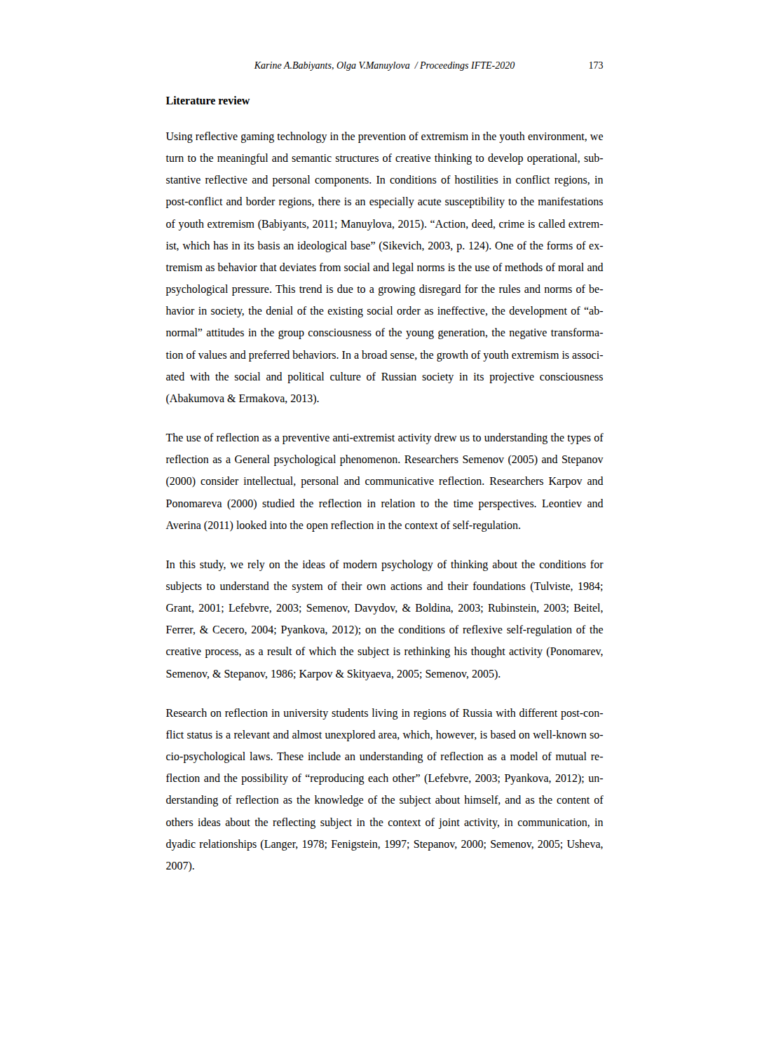Karine A.Babiyants, Olga V.Manuylova / Proceedings IFTE-2020 173
Literature review
Using reflective gaming technology in the prevention of extremism in the youth environment, we turn to the meaningful and semantic structures of creative thinking to develop operational, substantive reflective and personal components. In conditions of hostilities in conflict regions, in post-conflict and border regions, there is an especially acute susceptibility to the manifestations of youth extremism (Babiyants, 2011; Manuylova, 2015). “Action, deed, crime is called extremist, which has in its basis an ideological base” (Sikevich, 2003, p. 124). One of the forms of extremism as behavior that deviates from social and legal norms is the use of methods of moral and psychological pressure. This trend is due to a growing disregard for the rules and norms of behavior in society, the denial of the existing social order as ineffective, the development of “abnormal” attitudes in the group consciousness of the young generation, the negative transformation of values and preferred behaviors. In a broad sense, the growth of youth extremism is associated with the social and political culture of Russian society in its projective consciousness (Abakumova & Ermakova, 2013).
The use of reflection as a preventive anti-extremist activity drew us to understanding the types of reflection as a General psychological phenomenon. Researchers Semenov (2005) and Stepanov (2000) consider intellectual, personal and communicative reflection. Researchers Karpov and Ponomareva (2000) studied the reflection in relation to the time perspectives. Leontiev and Averina (2011) looked into the open reflection in the context of self-regulation.
In this study, we rely on the ideas of modern psychology of thinking about the conditions for subjects to understand the system of their own actions and their foundations (Tulviste, 1984; Grant, 2001; Lefebvre, 2003; Semenov, Davydov, & Boldina, 2003; Rubinstein, 2003; Beitel, Ferrer, & Cecero, 2004; Pyankova, 2012); on the conditions of reflexive self-regulation of the creative process, as a result of which the subject is rethinking his thought activity (Ponomarev, Semenov, & Stepanov, 1986; Karpov & Skityaeva, 2005; Semenov, 2005).
Research on reflection in university students living in regions of Russia with different post-conflict status is a relevant and almost unexplored area, which, however, is based on well-known socio-psychological laws. These include an understanding of reflection as a model of mutual reflection and the possibility of “reproducing each other” (Lefebvre, 2003; Pyankova, 2012); understanding of reflection as the knowledge of the subject about himself, and as the content of others ideas about the reflecting subject in the context of joint activity, in communication, in dyadic relationships (Langer, 1978; Fenigstein, 1997; Stepanov, 2000; Semenov, 2005; Usheva, 2007).